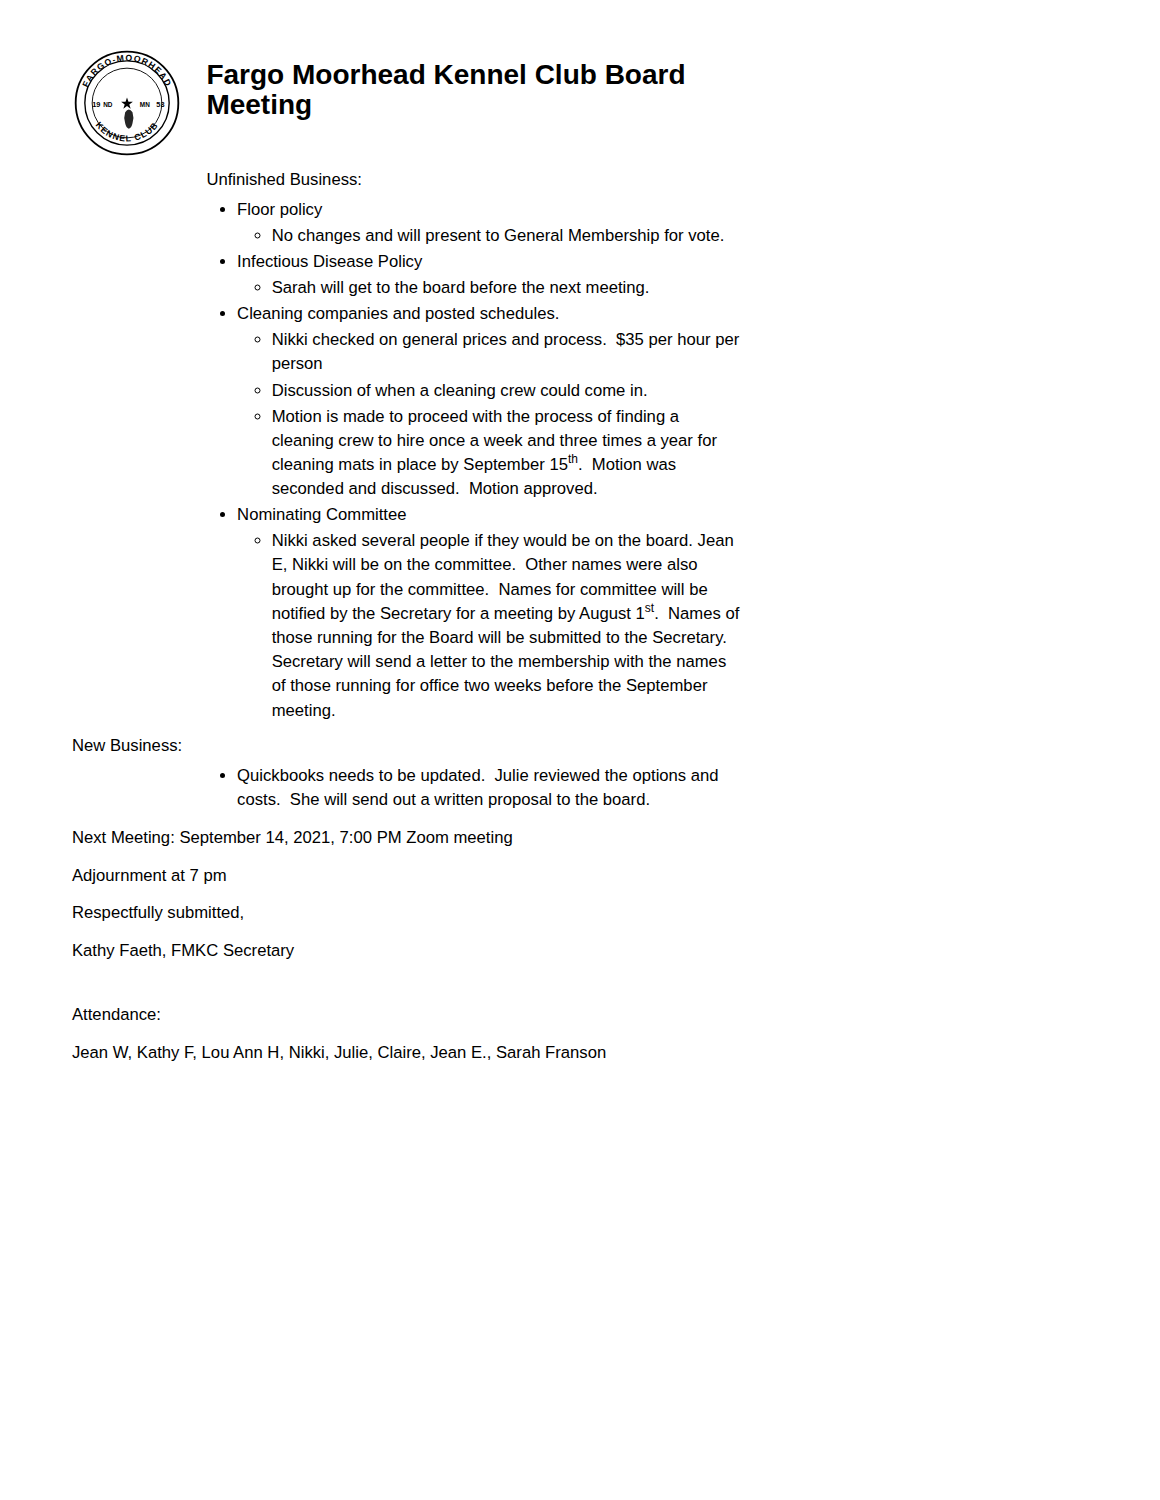FARGO-MOORHEAD KENNEL CLUB 19 53 ND MN
Fargo Moorhead Kennel Club Board Meeting
Unfinished Business:
Floor policy
No changes and will present to General Membership for vote.
Infectious Disease Policy
Sarah will get to the board before the next meeting.
Cleaning companies and posted schedules.
Nikki checked on general prices and process. $35 per hour per person
Discussion of when a cleaning crew could come in.
Motion is made to proceed with the process of finding a cleaning crew to hire once a week and three times a year for cleaning mats in place by September 15th. Motion was seconded and discussed. Motion approved.
Nominating Committee
Nikki asked several people if they would be on the board. Jean E, Nikki will be on the committee. Other names were also brought up for the committee. Names for committee will be notified by the Secretary for a meeting by August 1st. Names of those running for the Board will be submitted to the Secretary. Secretary will send a letter to the membership with the names of those running for office two weeks before the September meeting.
New Business:
Quickbooks needs to be updated. Julie reviewed the options and costs. She will send out a written proposal to the board.
Next Meeting: September 14, 2021, 7:00 PM Zoom meeting
Adjournment at 7 pm
Respectfully submitted,
Kathy Faeth, FMKC Secretary
Attendance:
Jean W, Kathy F, Lou Ann H, Nikki, Julie, Claire, Jean E., Sarah Franson